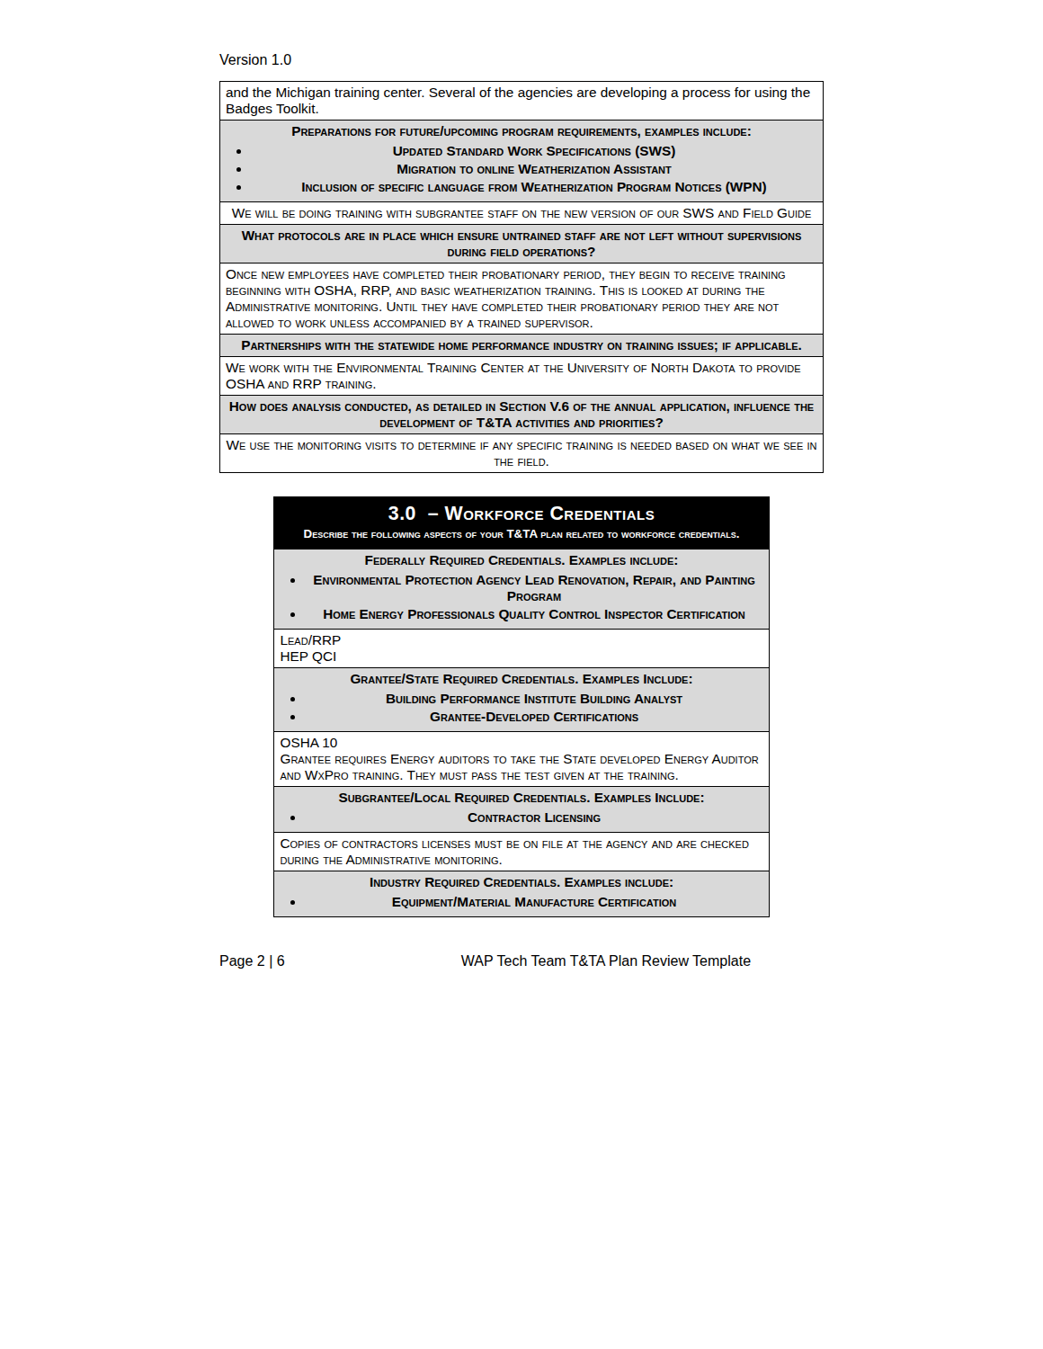Version 1.0
| and the Michigan training center. Several of the agencies are developing a process for using the Badges Toolkit. |
| Preparations for future/upcoming program requirements, examples include: Updated Standard Work Specifications (SWS) Migration to online Weatherization Assistant Inclusion of specific language from Weatherization Program Notices (WPN) |
| We will be doing training with subgrantee staff on the new version of our SWS and Field Guide |
| What protocols are in place which ensure untrained staff are not left without supervisions during field operations? |
| Once new employees have completed their probationary period, they begin to receive training beginning with OSHA, RRP, and basic weatherization training. This is looked at during the Administrative monitoring. Until they have completed their probationary period they are not allowed to work unless accompanied by a trained supervisor. |
| Partnerships with the statewide home performance industry on training issues; if applicable. |
| We work with the Environmental Training Center at the University of North Dakota to provide OSHA and RRP training. |
| How does analysis conducted, as detailed in Section V.6 of the annual application, influence the development of T&TA activities and priorities? |
| We use the monitoring visits to determine if any specific training is needed based on what we see in the field. |
3.0 – Workforce Credentials
Describe the following aspects of your T&TA plan related to workforce credentials.
| Federally Required Credentials. Examples include: Environmental Protection Agency Lead Renovation, Repair, and Painting Program Home Energy Professionals Quality Control Inspector Certification |
| Lead/RRP HEP QCI |
| Grantee/State Required Credentials. Examples Include: Building Performance Institute Building Analyst Grantee-Developed Certifications |
| OSHA 10 Grantee requires Energy auditors to take the State developed Energy Auditor and WxPro training. They must pass the test given at the training. |
| Subgrantee/Local Required Credentials. Examples Include: Contractor Licensing |
| Copies of contractors licenses must be on file at the agency and are checked during the Administrative monitoring. |
| Industry Required Credentials. Examples include: Equipment/Material Manufacture Certification |
Page 2 | 6
WAP Tech Team T&TA Plan Review Template